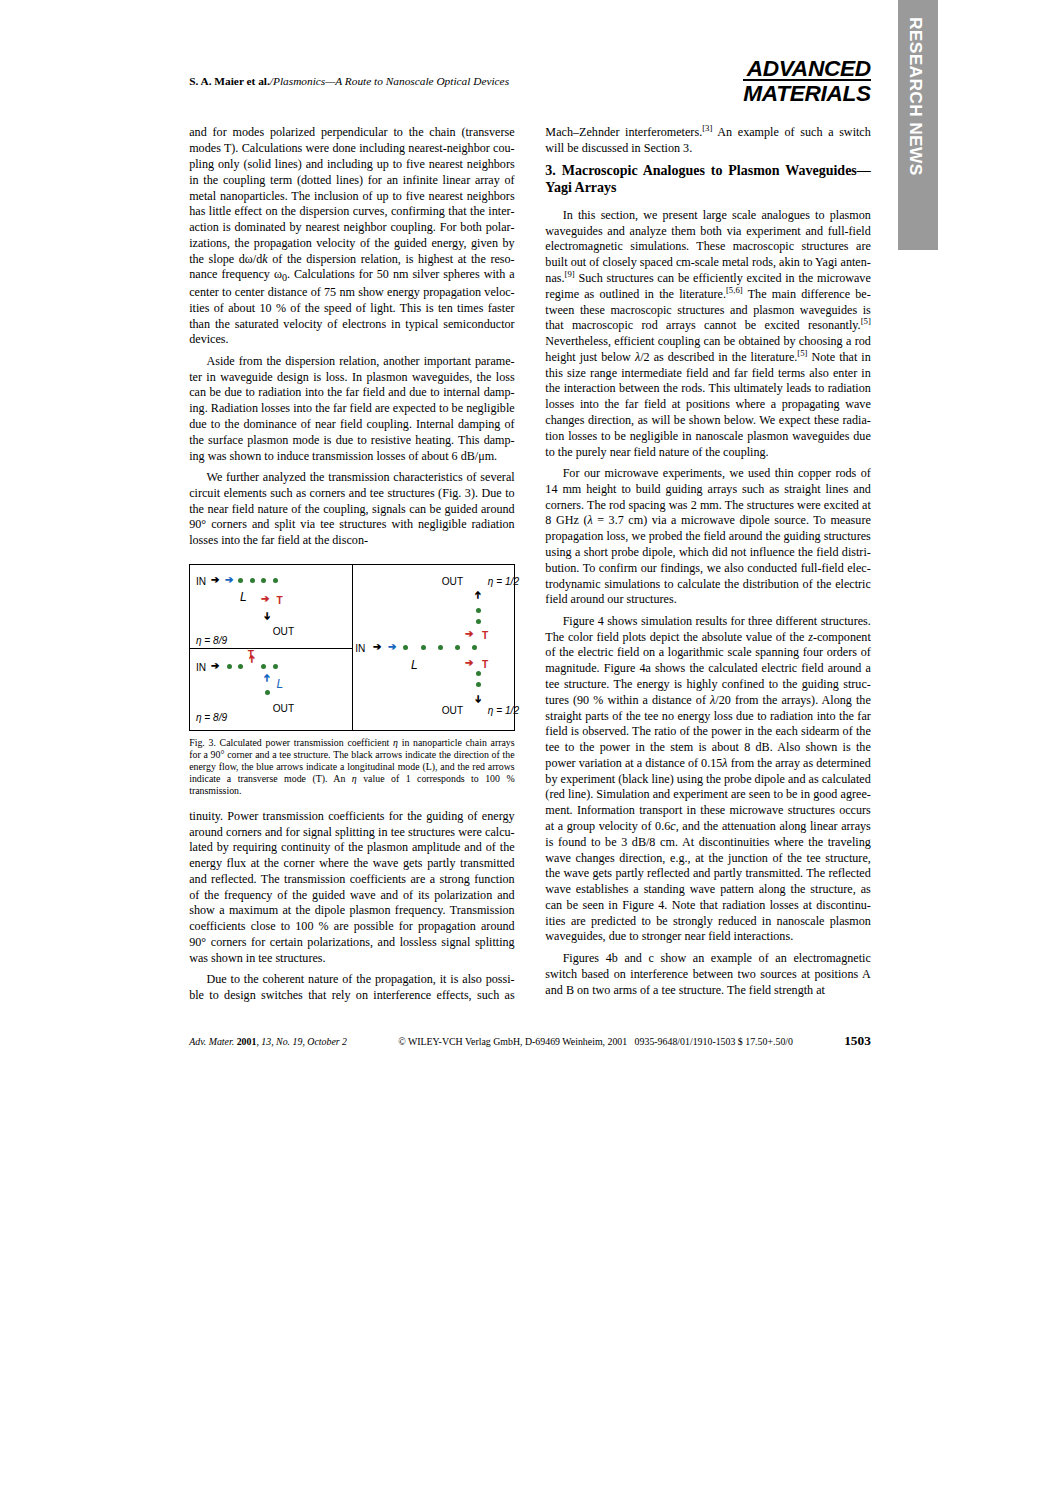RESEARCH NEWS
S. A. Maier et al./Plasmonics—A Route to Nanoscale Optical Devices
ADVANCED
MATERIALS
and for modes polarized perpendicular to the chain (transverse modes T). Calculations were done including nearest-neighbor coupling only (solid lines) and including up to five nearest neighbors in the coupling term (dotted lines) for an infinite linear array of metal nanoparticles. The inclusion of up to five nearest neighbors has little effect on the dispersion curves, confirming that the interaction is dominated by nearest neighbor coupling. For both polarizations, the propagation velocity of the guided energy, given by the slope dω/dk of the dispersion relation, is highest at the resonance frequency ω0. Calculations for 50 nm silver spheres with a center to center distance of 75 nm show energy propagation velocities of about 10 % of the speed of light. This is ten times faster than the saturated velocity of electrons in typical semiconductor devices.
Aside from the dispersion relation, another important parameter in waveguide design is loss. In plasmon waveguides, the loss can be due to radiation into the far field and due to internal damping. Radiation losses into the far field are expected to be negligible due to the dominance of near field coupling. Internal damping of the surface plasmon mode is due to resistive heating. This damping was shown to induce transmission losses of about 6 dB/μm.
We further analyzed the transmission characteristics of several circuit elements such as corners and tee structures (Fig. 3). Due to the near field nature of the coupling, signals can be guided around 90° corners and split via tee structures with negligible radiation losses into the far field at the discon-
IN
➔
➔
L
➔
T
➔
OUT
η = 8/9
IN
➔
➔
T
➔
L
OUT
η = 8/9
OUT
η = 1/2
➔
➔
T
IN
➔
➔
L
➔
T
➔
OUT
η = 1/2
Fig. 3. Calculated power transmission coefficient η in nanoparticle chain arrays for a 90° corner and a tee structure. The black arrows indicate the direction of the energy flow, the blue arrows indicate a longitudinal mode (L), and the red arrows indicate a transverse mode (T). An η value of 1 corresponds to 100 % transmission.
tinuity. Power transmission coefficients for the guiding of energy around corners and for signal splitting in tee structures were calculated by requiring continuity of the plasmon amplitude and of the energy flux at the corner where the wave gets partly transmitted and reflected. The transmission coefficients are a strong function of the frequency of the guided wave and of its polarization and show a maximum at the dipole plasmon frequency. Transmission coefficients close to 100 % are possible for propagation around 90° corners for certain polarizations, and lossless signal splitting was shown in tee structures.
Due to the coherent nature of the propagation, it is also possible to design switches that rely on interference effects, such as Mach–Zehnder interferometers.[3] An example of such a switch will be discussed in Section 3.
3. Macroscopic Analogues to Plasmon Waveguides—Yagi Arrays
In this section, we present large scale analogues to plasmon waveguides and analyze them both via experiment and full-field electromagnetic simulations. These macroscopic structures are built out of closely spaced cm-scale metal rods, akin to Yagi antennas.[9] Such structures can be efficiently excited in the microwave regime as outlined in the literature.[5,6] The main difference between these macroscopic structures and plasmon waveguides is that macroscopic rod arrays cannot be excited resonantly.[5] Nevertheless, efficient coupling can be obtained by choosing a rod height just below λ/2 as described in the literature.[5] Note that in this size range intermediate field and far field terms also enter in the interaction between the rods. This ultimately leads to radiation losses into the far field at positions where a propagating wave changes direction, as will be shown below. We expect these radiation losses to be negligible in nanoscale plasmon waveguides due to the purely near field nature of the coupling.
For our microwave experiments, we used thin copper rods of 14 mm height to build guiding arrays such as straight lines and corners. The rod spacing was 2 mm. The structures were excited at 8 GHz (λ = 3.7 cm) via a microwave dipole source. To measure propagation loss, we probed the field around the guiding structures using a short probe dipole, which did not influence the field distribution. To confirm our findings, we also conducted full-field electrodynamic simulations to calculate the distribution of the electric field around our structures.
Figure 4 shows simulation results for three different structures. The color field plots depict the absolute value of the z-component of the electric field on a logarithmic scale spanning four orders of magnitude. Figure 4a shows the calculated electric field around a tee structure. The energy is highly confined to the guiding structures (90 % within a distance of λ/20 from the arrays). Along the straight parts of the tee no energy loss due to radiation into the far field is observed. The ratio of the power in the each sidearm of the tee to the power in the stem is about 8 dB. Also shown is the power variation at a distance of 0.15λ from the array as determined by experiment (black line) using the probe dipole and as calculated (red line). Simulation and experiment are seen to be in good agreement. Information transport in these microwave structures occurs at a group velocity of 0.6c, and the attenuation along linear arrays is found to be 3 dB/8 cm. At discontinuities where the traveling wave changes direction, e.g., at the junction of the tee structure, the wave gets partly reflected and partly transmitted. The reflected wave establishes a standing wave pattern along the structure, as can be seen in Figure 4. Note that radiation losses at discontinuities are predicted to be strongly reduced in nanoscale plasmon waveguides, due to stronger near field interactions.
Figures 4b and c show an example of an electromagnetic switch based on interference between two sources at positions A and B on two arms of a tee structure. The field strength at
Adv. Mater. 2001, 13, No. 19, October 2
© WILEY-VCH Verlag GmbH, D-69469 Weinheim, 2001 0935-9648/01/1910-1503 $ 17.50+.50/0
1503